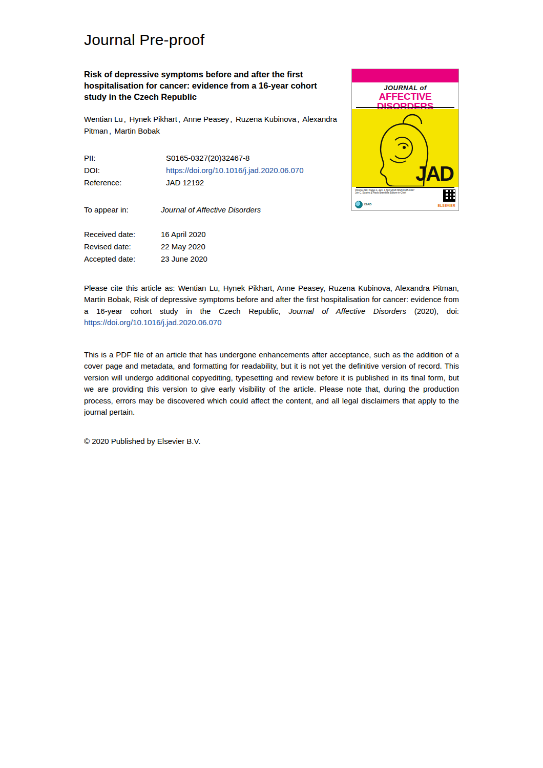Journal Pre-proof
Risk of depressive symptoms before and after the first hospitalisation for cancer: evidence from a 16-year cohort study in the Czech Republic
Wentian Lu, Hynek Pikhart, Anne Peasey, Ruzena Kubinova, Alexandra Pitman, Martin Bobak
| PII: | S0165-0327(20)32467-8 |
| DOI: | https://doi.org/10.1016/j.jad.2020.06.070 |
| Reference: | JAD 12192 |
To appear in: Journal of Affective Disorders
| Received date: | 16 April 2020 |
| Revised date: | 22 May 2020 |
| Accepted date: | 23 June 2020 |
JOURNAL of AFFECTIVE DISORDERS
JAD
Volume 290, Pages 1–124, 1 April 2018 ISSN 0165-0327
Joir C. Soares & Paolo Brambilla Editors-in-Chief
ISAD
ELSEVIER
Please cite this article as: Wentian Lu, Hynek Pikhart, Anne Peasey, Ruzena Kubinova, Alexandra Pitman, Martin Bobak, Risk of depressive symptoms before and after the first hospitalisation for cancer: evidence from a 16-year cohort study in the Czech Republic, Journal of Affective Disorders (2020), doi: https://doi.org/10.1016/j.jad.2020.06.070
This is a PDF file of an article that has undergone enhancements after acceptance, such as the addition of a cover page and metadata, and formatting for readability, but it is not yet the definitive version of record. This version will undergo additional copyediting, typesetting and review before it is published in its final form, but we are providing this version to give early visibility of the article. Please note that, during the production process, errors may be discovered which could affect the content, and all legal disclaimers that apply to the journal pertain.
© 2020 Published by Elsevier B.V.